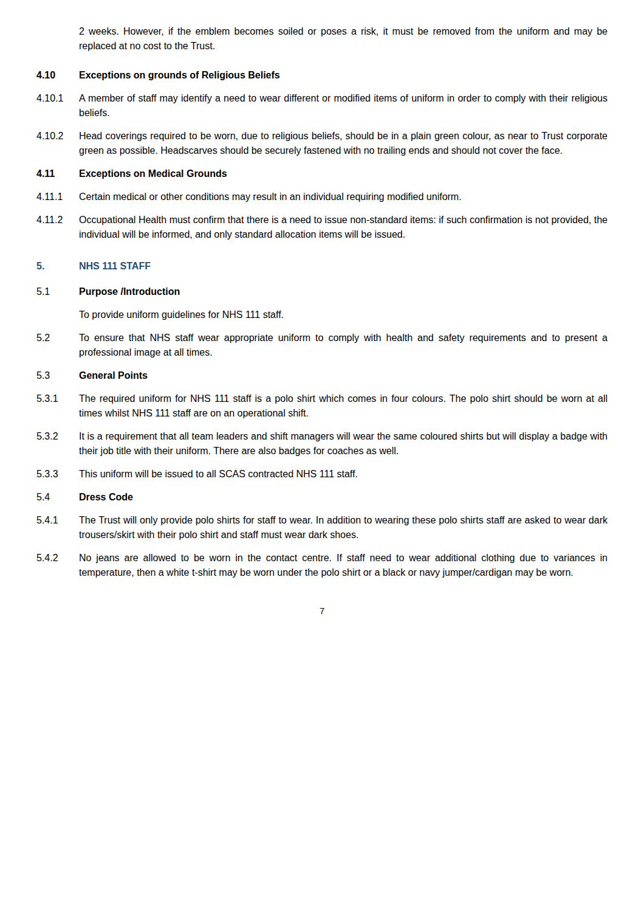2 weeks. However, if the emblem becomes soiled or poses a risk, it must be removed from the uniform and may be replaced at no cost to the Trust.
4.10
Exceptions on grounds of Religious Beliefs
4.10.1
A member of staff may identify a need to wear different or modified items of uniform in order to comply with their religious beliefs.
4.10.2
Head coverings required to be worn, due to religious beliefs, should be in a plain green colour, as near to Trust corporate green as possible. Headscarves should be securely fastened with no trailing ends and should not cover the face.
4.11
Exceptions on Medical Grounds
4.11.1
Certain medical or other conditions may result in an individual requiring modified uniform.
4.11.2
Occupational Health must confirm that there is a need to issue non-standard items: if such confirmation is not provided, the individual will be informed, and only standard allocation items will be issued.
5.
NHS 111 STAFF
5.1
Purpose /Introduction
To provide uniform guidelines for NHS 111 staff.
5.2
To ensure that NHS staff wear appropriate uniform to comply with health and safety requirements and to present a professional image at all times.
5.3
General Points
5.3.1
The required uniform for NHS 111 staff is a polo shirt which comes in four colours. The polo shirt should be worn at all times whilst NHS 111 staff are on an operational shift.
5.3.2
It is a requirement that all team leaders and shift managers will wear the same coloured shirts but will display a badge with their job title with their uniform. There are also badges for coaches as well.
5.3.3
This uniform will be issued to all SCAS contracted NHS 111 staff.
5.4
Dress Code
5.4.1
The Trust will only provide polo shirts for staff to wear. In addition to wearing these polo shirts staff are asked to wear dark trousers/skirt with their polo shirt and staff must wear dark shoes.
5.4.2
No jeans are allowed to be worn in the contact centre. If staff need to wear additional clothing due to variances in temperature, then a white t-shirt may be worn under the polo shirt or a black or navy jumper/cardigan may be worn.
7